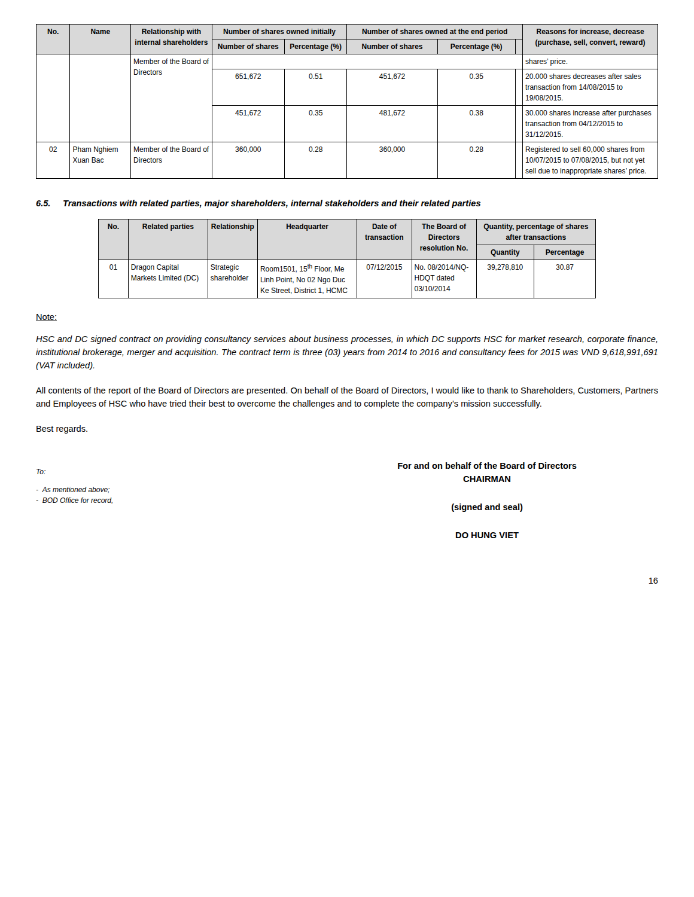| No. | Name | Relationship with internal shareholders | Number of shares owned initially | Number of shares owned at the end period | Reasons for increase, decrease (purchase, sell, convert, reward) |
| --- | --- | --- | --- | --- | --- |
| Number of shares | Percentage (%) | Number of shares | Percentage (%) | |
| | | Member of the Board of Directors | | shares’ price. |
| 651,672 | 0.51 | 451,672 | 0.35 | | 20.000 shares decreases after sales transaction from 14/08/2015 to 19/08/2015. |
| 451,672 | 0.35 | 481,672 | 0.38 | | 30.000 shares increase after purchases transaction from 04/12/2015 to 31/12/2015. |
| 02 | Pham Nghiem Xuan Bac | Member of the Board of Directors | 360,000 | 0.28 | 360,000 | 0.28 | | Registered to sell 60,000 shares from 10/07/2015 to 07/08/2015, but not yet sell due to inappropriate shares’ price. |
6.5. Transactions with related parties, major shareholders, internal stakeholders and their related parties
| No. | Related parties | Relationship | Headquarter | Date of transaction | The Board of Directors resolution No. | Quantity, percentage of shares after transactions |
| --- | --- | --- | --- | --- | --- | --- |
| Quantity | Percentage |
| 01 | Dragon Capital Markets Limited (DC) | Strategic shareholder | Room1501, 15 th Floor, Me Linh Point, No 02 Ngo Duc Ke Street, District 1, HCMC | 07/12/2015 | No. 08/2014/NQ-HDQT dated 03/10/2014 | 39,278,810 | 30.87 |
Note:
HSC and DC signed contract on providing consultancy services about business processes, in which DC supports HSC for market research, corporate finance, institutional brokerage, merger and acquisition. The contract term is three (03) years from 2014 to 2016 and consultancy fees for 2015 was VND 9,618,991,691 (VAT included).
All contents of the report of the Board of Directors are presented. On behalf of the Board of Directors, I would like to thank to Shareholders, Customers, Partners and Employees of HSC who have tried their best to overcome the challenges and to complete the company’s mission successfully.
Best regards.
To:
- As mentioned above;
- BOD Office for record,
For and on behalf of the Board of Directors
CHAIRMAN
(signed and seal)
DO HUNG VIET
16